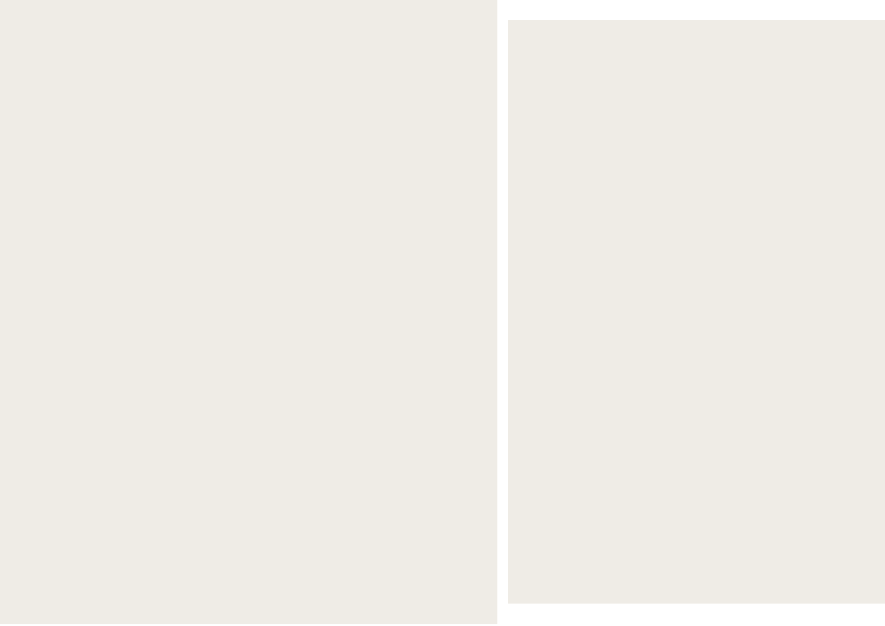Look one: mustard floral shirt and matching wide-leg trousers, worn with white sneakers.
Look two: cream short-sleeve top with mustard stripe sleeve detail, layered over a floral-print skirt.